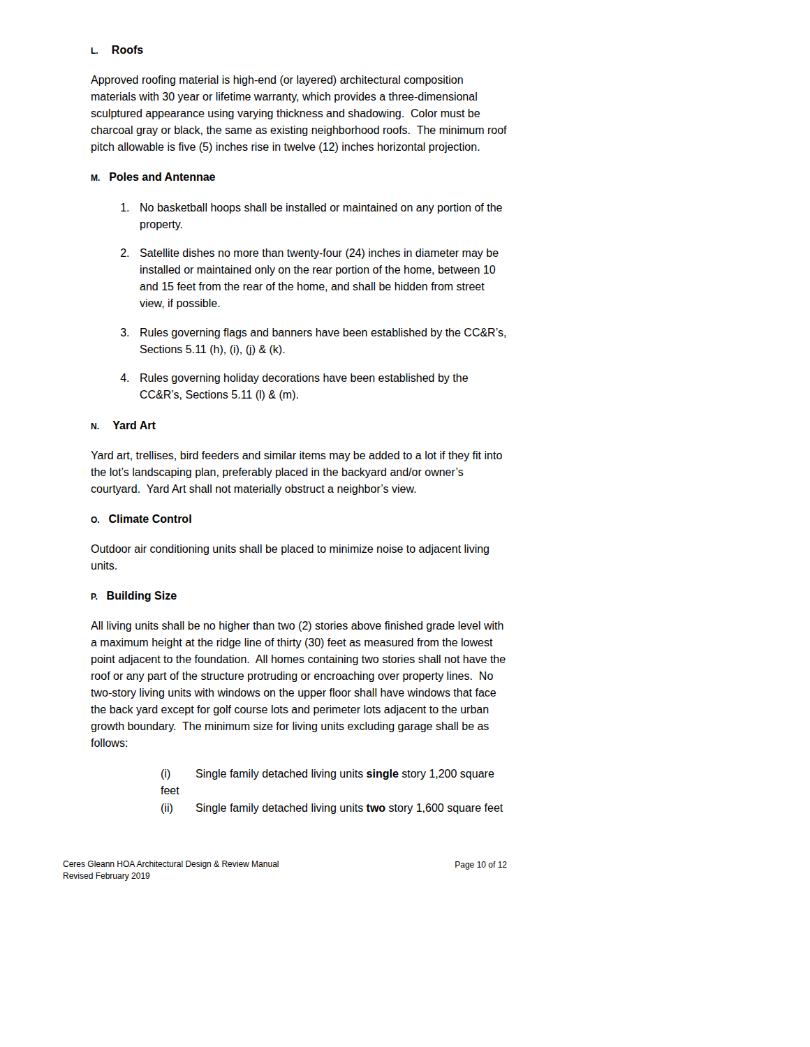L. Roofs
Approved roofing material is high-end (or layered) architectural composition materials with 30 year or lifetime warranty, which provides a three-dimensional sculptured appearance using varying thickness and shadowing. Color must be charcoal gray or black, the same as existing neighborhood roofs. The minimum roof pitch allowable is five (5) inches rise in twelve (12) inches horizontal projection.
M. Poles and Antennae
No basketball hoops shall be installed or maintained on any portion of the property.
Satellite dishes no more than twenty-four (24) inches in diameter may be installed or maintained only on the rear portion of the home, between 10 and 15 feet from the rear of the home, and shall be hidden from street view, if possible.
Rules governing flags and banners have been established by the CC&R’s, Sections 5.11 (h), (i), (j) & (k).
Rules governing holiday decorations have been established by the CC&R’s, Sections 5.11 (l) & (m).
N. Yard Art
Yard art, trellises, bird feeders and similar items may be added to a lot if they fit into the lot’s landscaping plan, preferably placed in the backyard and/or owner’s courtyard. Yard Art shall not materially obstruct a neighbor’s view.
O. Climate Control
Outdoor air conditioning units shall be placed to minimize noise to adjacent living units.
P. Building Size
All living units shall be no higher than two (2) stories above finished grade level with a maximum height at the ridge line of thirty (30) feet as measured from the lowest point adjacent to the foundation. All homes containing two stories shall not have the roof or any part of the structure protruding or encroaching over property lines. No two-story living units with windows on the upper floor shall have windows that face the back yard except for golf course lots and perimeter lots adjacent to the urban growth boundary. The minimum size for living units excluding garage shall be as follows:
(i) Single family detached living units single story 1,200 square feet
(ii) Single family detached living units two story 1,600 square feet
Ceres Gleann HOA Architectural Design & Review Manual
Revised February 2019
Page 10 of 12